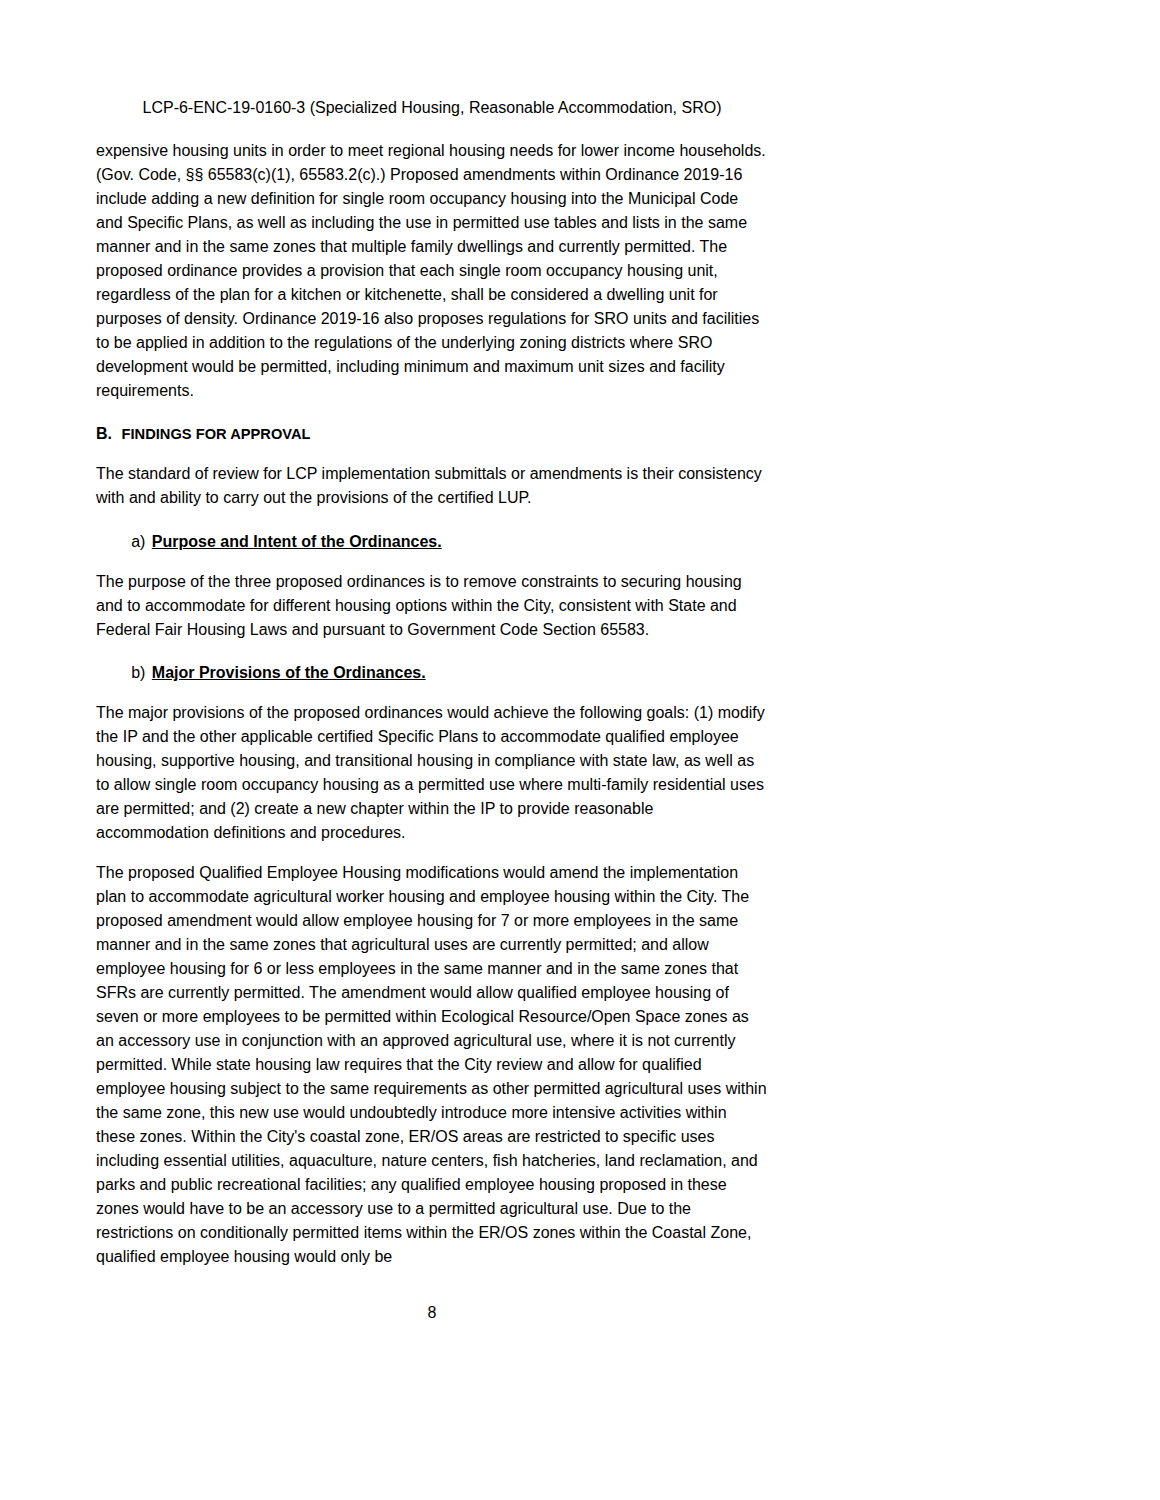LCP-6-ENC-19-0160-3 (Specialized Housing, Reasonable Accommodation, SRO)
expensive housing units in order to meet regional housing needs for lower income households. (Gov. Code, §§ 65583(c)(1), 65583.2(c).) Proposed amendments within Ordinance 2019-16 include adding a new definition for single room occupancy housing into the Municipal Code and Specific Plans, as well as including the use in permitted use tables and lists in the same manner and in the same zones that multiple family dwellings and currently permitted. The proposed ordinance provides a provision that each single room occupancy housing unit, regardless of the plan for a kitchen or kitchenette, shall be considered a dwelling unit for purposes of density. Ordinance 2019-16 also proposes regulations for SRO units and facilities to be applied in addition to the regulations of the underlying zoning districts where SRO development would be permitted, including minimum and maximum unit sizes and facility requirements.
B. FINDINGS FOR APPROVAL
The standard of review for LCP implementation submittals or amendments is their consistency with and ability to carry out the provisions of the certified LUP.
a) Purpose and Intent of the Ordinances.
The purpose of the three proposed ordinances is to remove constraints to securing housing and to accommodate for different housing options within the City, consistent with State and Federal Fair Housing Laws and pursuant to Government Code Section 65583.
b) Major Provisions of the Ordinances.
The major provisions of the proposed ordinances would achieve the following goals: (1) modify the IP and the other applicable certified Specific Plans to accommodate qualified employee housing, supportive housing, and transitional housing in compliance with state law, as well as to allow single room occupancy housing as a permitted use where multi-family residential uses are permitted; and (2) create a new chapter within the IP to provide reasonable accommodation definitions and procedures.
The proposed Qualified Employee Housing modifications would amend the implementation plan to accommodate agricultural worker housing and employee housing within the City. The proposed amendment would allow employee housing for 7 or more employees in the same manner and in the same zones that agricultural uses are currently permitted; and allow employee housing for 6 or less employees in the same manner and in the same zones that SFRs are currently permitted. The amendment would allow qualified employee housing of seven or more employees to be permitted within Ecological Resource/Open Space zones as an accessory use in conjunction with an approved agricultural use, where it is not currently permitted. While state housing law requires that the City review and allow for qualified employee housing subject to the same requirements as other permitted agricultural uses within the same zone, this new use would undoubtedly introduce more intensive activities within these zones. Within the City's coastal zone, ER/OS areas are restricted to specific uses including essential utilities, aquaculture, nature centers, fish hatcheries, land reclamation, and parks and public recreational facilities; any qualified employee housing proposed in these zones would have to be an accessory use to a permitted agricultural use. Due to the restrictions on conditionally permitted items within the ER/OS zones within the Coastal Zone, qualified employee housing would only be
8